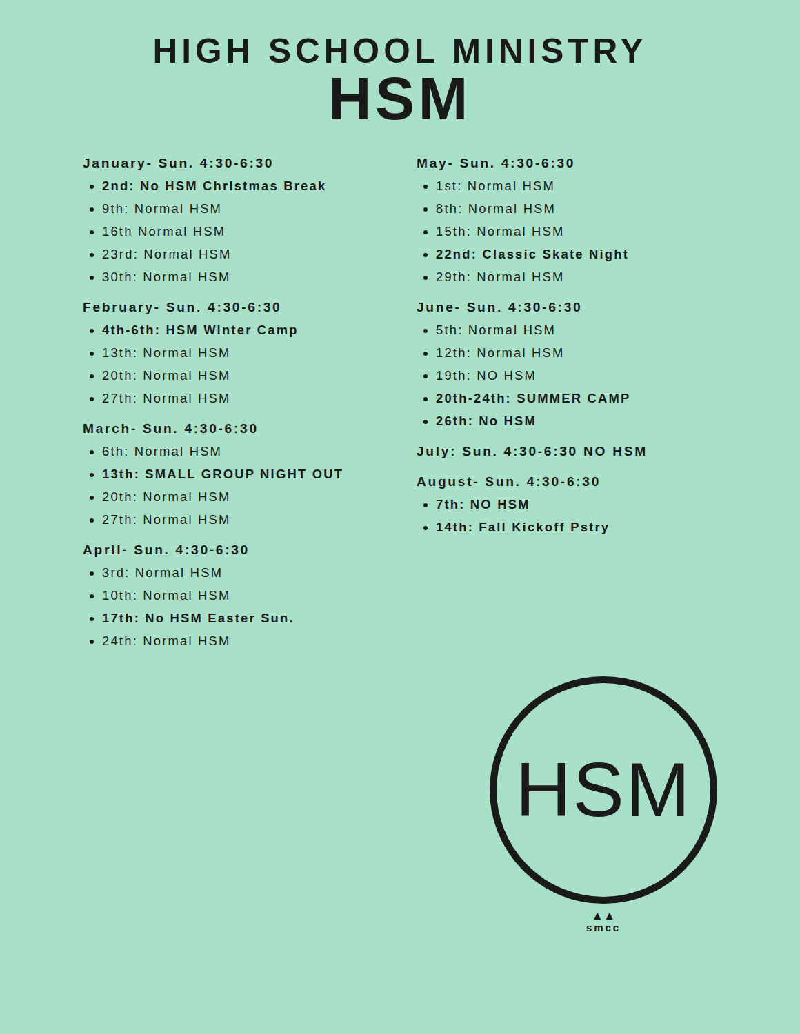HIGH SCHOOL MINISTRY
HSM
January- Sun. 4:30-6:30
2nd: No HSM Christmas Break
9th: Normal HSM
16th Normal HSM
23rd: Normal HSM
30th: Normal HSM
February- Sun. 4:30-6:30
4th-6th: HSM Winter Camp
13th: Normal HSM
20th: Normal HSM
27th: Normal HSM
March- Sun. 4:30-6:30
6th: Normal HSM
13th: SMALL GROUP NIGHT OUT
20th: Normal HSM
27th: Normal HSM
April- Sun. 4:30-6:30
3rd: Normal HSM
10th: Normal HSM
17th: No HSM Easter Sun.
24th: Normal HSM
May- Sun. 4:30-6:30
1st: Normal HSM
8th: Normal HSM
15th: Normal HSM
22nd: Classic Skate Night
29th: Normal HSM
June- Sun. 4:30-6:30
5th: Normal HSM
12th: Normal HSM
19th: NO HSM
20th-24th: SUMMER CAMP
26th: No HSM
July: Sun. 4:30-6:30 NO HSM
August- Sun. 4:30-6:30
7th: NO HSM
14th: Fall Kickoff Pstry
HSM
▲▲smcc